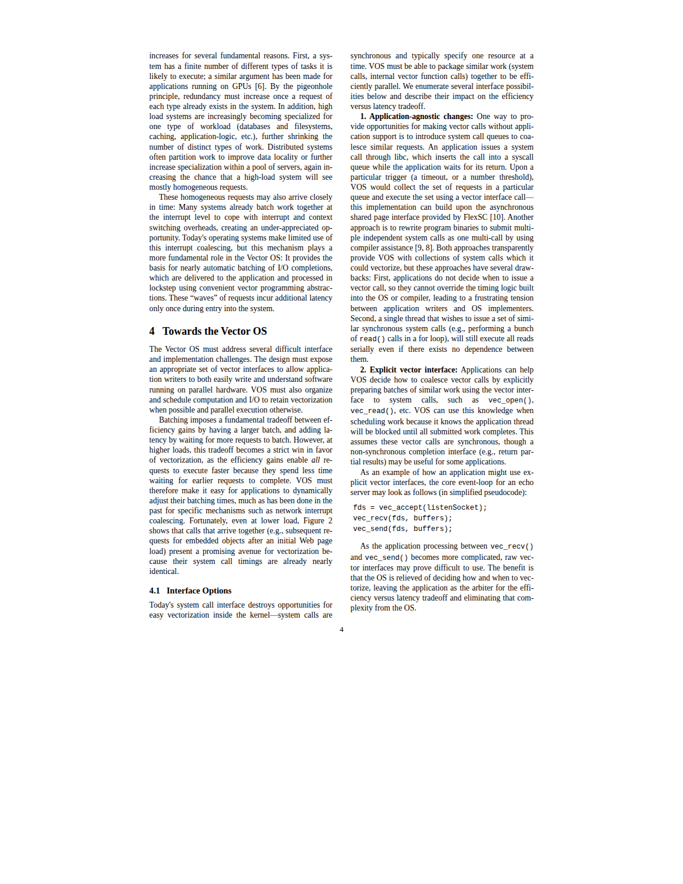increases for several fundamental reasons. First, a system has a finite number of different types of tasks it is likely to execute; a similar argument has been made for applications running on GPUs [6]. By the pigeonhole principle, redundancy must increase once a request of each type already exists in the system. In addition, high load systems are increasingly becoming specialized for one type of workload (databases and filesystems, caching, application-logic, etc.), further shrinking the number of distinct types of work. Distributed systems often partition work to improve data locality or further increase specialization within a pool of servers, again increasing the chance that a high-load system will see mostly homogeneous requests.
These homogeneous requests may also arrive closely in time: Many systems already batch work together at the interrupt level to cope with interrupt and context switching overheads, creating an under-appreciated opportunity. Today's operating systems make limited use of this interrupt coalescing, but this mechanism plays a more fundamental role in the Vector OS: It provides the basis for nearly automatic batching of I/O completions, which are delivered to the application and processed in lockstep using convenient vector programming abstractions. These “waves” of requests incur additional latency only once during entry into the system.
4 Towards the Vector OS
The Vector OS must address several difficult interface and implementation challenges. The design must expose an appropriate set of vector interfaces to allow application writers to both easily write and understand software running on parallel hardware. VOS must also organize and schedule computation and I/O to retain vectorization when possible and parallel execution otherwise.
Batching imposes a fundamental tradeoff between efficiency gains by having a larger batch, and adding latency by waiting for more requests to batch. However, at higher loads, this tradeoff becomes a strict win in favor of vectorization, as the efficiency gains enable all requests to execute faster because they spend less time waiting for earlier requests to complete. VOS must therefore make it easy for applications to dynamically adjust their batching times, much as has been done in the past for specific mechanisms such as network interrupt coalescing. Fortunately, even at lower load, Figure 2 shows that calls that arrive together (e.g., subsequent requests for embedded objects after an initial Web page load) present a promising avenue for vectorization because their system call timings are already nearly identical.
4.1 Interface Options
Today's system call interface destroys opportunities for easy vectorization inside the kernel—system calls are synchronous and typically specify one resource at a time. VOS must be able to package similar work (system calls, internal vector function calls) together to be efficiently parallel. We enumerate several interface possibilities below and describe their impact on the efficiency versus latency tradeoff.
1. Application-agnostic changes: One way to provide opportunities for making vector calls without application support is to introduce system call queues to coalesce similar requests. An application issues a system call through libc, which inserts the call into a syscall queue while the application waits for its return. Upon a particular trigger (a timeout, or a number threshold), VOS would collect the set of requests in a particular queue and execute the set using a vector interface call—this implementation can build upon the asynchronous shared page interface provided by FlexSC [10]. Another approach is to rewrite program binaries to submit multiple independent system calls as one multi-call by using compiler assistance [9, 8]. Both approaches transparently provide VOS with collections of system calls which it could vectorize, but these approaches have several drawbacks: First, applications do not decide when to issue a vector call, so they cannot override the timing logic built into the OS or compiler, leading to a frustrating tension between application writers and OS implementers. Second, a single thread that wishes to issue a set of similar synchronous system calls (e.g., performing a bunch of read() calls in a for loop), will still execute all reads serially even if there exists no dependence between them.
2. Explicit vector interface: Applications can help VOS decide how to coalesce vector calls by explicitly preparing batches of similar work using the vector interface to system calls, such as vec_open(), vec_read(), etc. VOS can use this knowledge when scheduling work because it knows the application thread will be blocked until all submitted work completes. This assumes these vector calls are synchronous, though a non-synchronous completion interface (e.g., return partial results) may be useful for some applications.
As an example of how an application might use explicit vector interfaces, the core event-loop for an echo server may look as follows (in simplified pseudocode):
fds = vec_accept(listenSocket); vec_recv(fds, buffers); vec_send(fds, buffers);
As the application processing between vec_recv() and vec_send() becomes more complicated, raw vector interfaces may prove difficult to use. The benefit is that the OS is relieved of deciding how and when to vectorize, leaving the application as the arbiter for the efficiency versus latency tradeoff and eliminating that complexity from the OS.
4